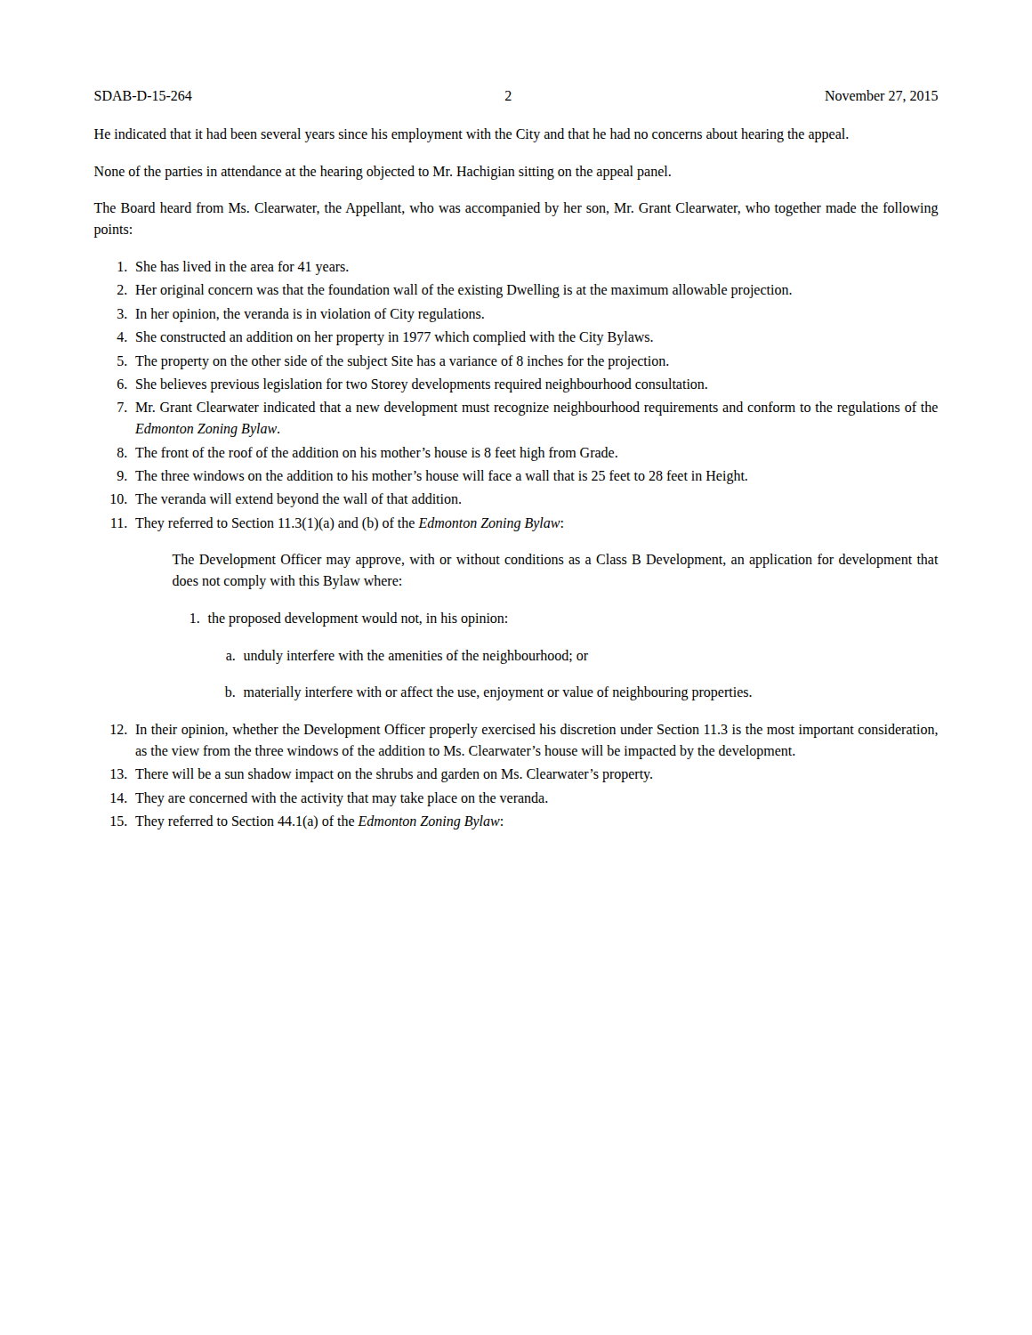SDAB-D-15-264 2 November 27, 2015
He indicated that it had been several years since his employment with the City and that he had no concerns about hearing the appeal.
None of the parties in attendance at the hearing objected to Mr. Hachigian sitting on the appeal panel.
The Board heard from Ms. Clearwater, the Appellant, who was accompanied by her son, Mr. Grant Clearwater, who together made the following points:
She has lived in the area for 41 years.
Her original concern was that the foundation wall of the existing Dwelling is at the maximum allowable projection.
In her opinion, the veranda is in violation of City regulations.
She constructed an addition on her property in 1977 which complied with the City Bylaws.
The property on the other side of the subject Site has a variance of 8 inches for the projection.
She believes previous legislation for two Storey developments required neighbourhood consultation.
Mr. Grant Clearwater indicated that a new development must recognize neighbourhood requirements and conform to the regulations of the Edmonton Zoning Bylaw.
The front of the roof of the addition on his mother’s house is 8 feet high from Grade.
The three windows on the addition to his mother’s house will face a wall that is 25 feet to 28 feet in Height.
The veranda will extend beyond the wall of that addition.
They referred to Section 11.3(1)(a) and (b) of the Edmonton Zoning Bylaw:
The Development Officer may approve, with or without conditions as a Class B Development, an application for development that does not comply with this Bylaw where:
the proposed development would not, in his opinion:
unduly interfere with the amenities of the neighbourhood; or
materially interfere with or affect the use, enjoyment or value of neighbouring properties.
In their opinion, whether the Development Officer properly exercised his discretion under Section 11.3 is the most important consideration, as the view from the three windows of the addition to Ms. Clearwater’s house will be impacted by the development.
There will be a sun shadow impact on the shrubs and garden on Ms. Clearwater’s property.
They are concerned with the activity that may take place on the veranda.
They referred to Section 44.1(a) of the Edmonton Zoning Bylaw: